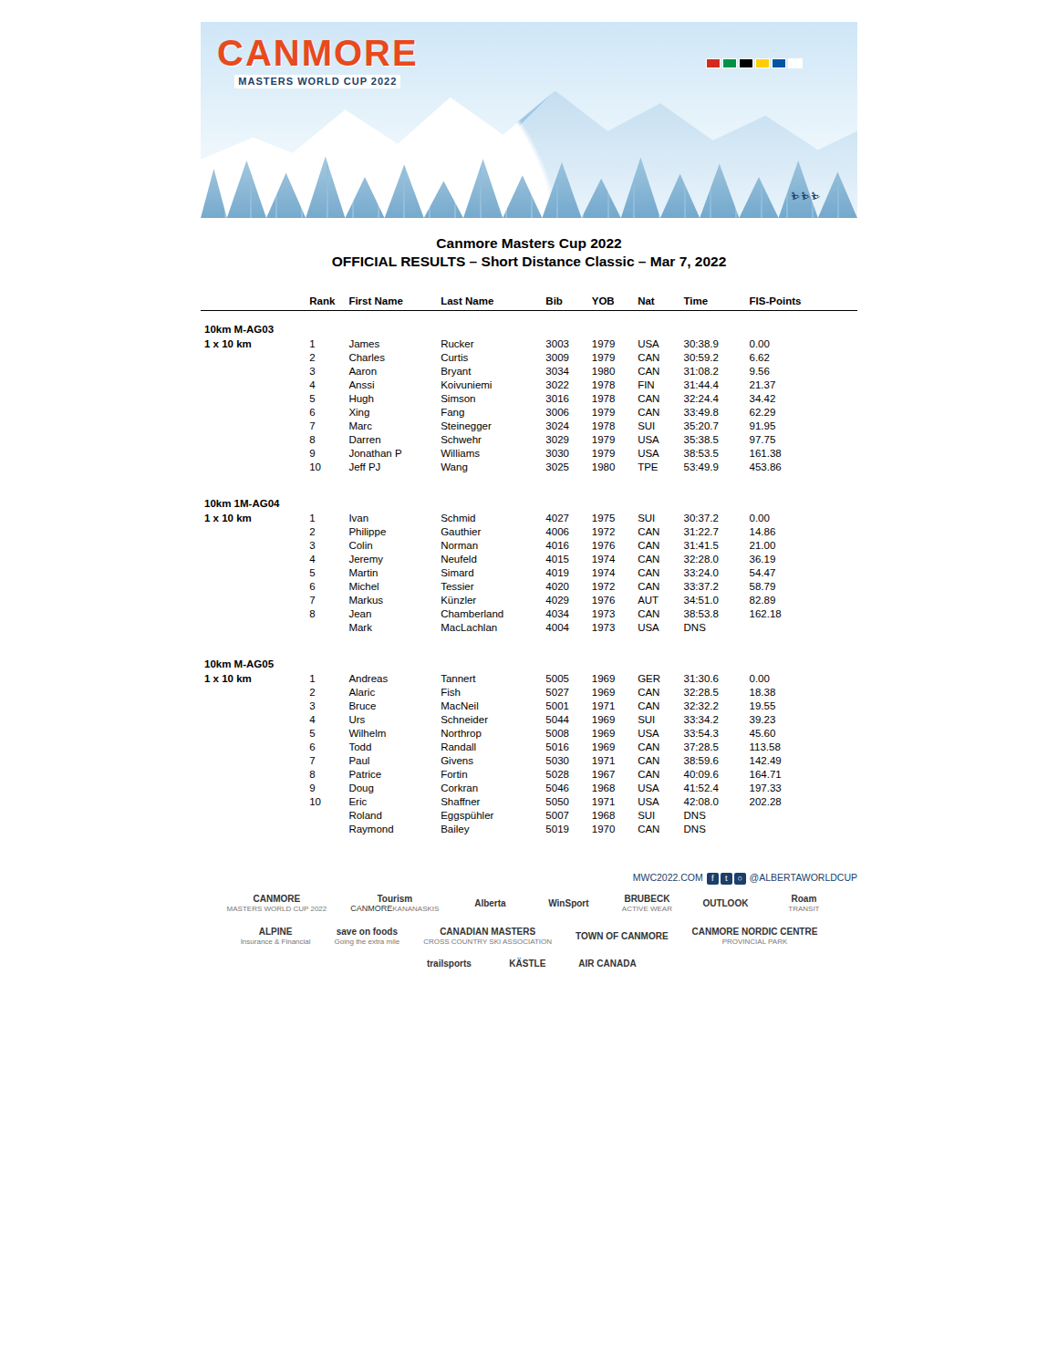CANMORE
MASTERS WORLD CUP 2022
⛷⛷⛷
Canmore Masters Cup 2022
OFFICIAL RESULTS – Short Distance Classic – Mar 7, 2022
| | Rank | First Name | Last Name | Bib | YOB | Nat | Time | FIS-Points |
| --- | --- | --- | --- | --- | --- | --- | --- | --- |
| 10km M-AG03 |
| 1 x 10 km | 1 | James | Rucker | 3003 | 1979 | USA | 30:38.9 | 0.00 |
| | 2 | Charles | Curtis | 3009 | 1979 | CAN | 30:59.2 | 6.62 |
| | 3 | Aaron | Bryant | 3034 | 1980 | CAN | 31:08.2 | 9.56 |
| | 4 | Anssi | Koivuniemi | 3022 | 1978 | FIN | 31:44.4 | 21.37 |
| | 5 | Hugh | Simson | 3016 | 1978 | CAN | 32:24.4 | 34.42 |
| | 6 | Xing | Fang | 3006 | 1979 | CAN | 33:49.8 | 62.29 |
| | 7 | Marc | Steinegger | 3024 | 1978 | SUI | 35:20.7 | 91.95 |
| | 8 | Darren | Schwehr | 3029 | 1979 | USA | 35:38.5 | 97.75 |
| | 9 | Jonathan P | Williams | 3030 | 1979 | USA | 38:53.5 | 161.38 |
| | 10 | Jeff PJ | Wang | 3025 | 1980 | TPE | 53:49.9 | 453.86 |
| 10km 1M-AG04 |
| 1 x 10 km | 1 | Ivan | Schmid | 4027 | 1975 | SUI | 30:37.2 | 0.00 |
| | 2 | Philippe | Gauthier | 4006 | 1972 | CAN | 31:22.7 | 14.86 |
| | 3 | Colin | Norman | 4016 | 1976 | CAN | 31:41.5 | 21.00 |
| | 4 | Jeremy | Neufeld | 4015 | 1974 | CAN | 32:28.0 | 36.19 |
| | 5 | Martin | Simard | 4019 | 1974 | CAN | 33:24.0 | 54.47 |
| | 6 | Michel | Tessier | 4020 | 1972 | CAN | 33:37.2 | 58.79 |
| | 7 | Markus | Künzler | 4029 | 1976 | AUT | 34:51.0 | 82.89 |
| | 8 | Jean | Chamberland | 4034 | 1973 | CAN | 38:53.8 | 162.18 |
| | | Mark | MacLachlan | 4004 | 1973 | USA | DNS | |
| 10km M-AG05 |
| 1 x 10 km | 1 | Andreas | Tannert | 5005 | 1969 | GER | 31:30.6 | 0.00 |
| | 2 | Alaric | Fish | 5027 | 1969 | CAN | 32:28.5 | 18.38 |
| | 3 | Bruce | MacNeil | 5001 | 1971 | CAN | 32:32.2 | 19.55 |
| | 4 | Urs | Schneider | 5044 | 1969 | SUI | 33:34.2 | 39.23 |
| | 5 | Wilhelm | Northrop | 5008 | 1969 | USA | 33:54.3 | 45.60 |
| | 6 | Todd | Randall | 5016 | 1969 | CAN | 37:28.5 | 113.58 |
| | 7 | Paul | Givens | 5030 | 1971 | CAN | 38:59.6 | 142.49 |
| | 8 | Patrice | Fortin | 5028 | 1967 | CAN | 40:09.6 | 164.71 |
| | 9 | Doug | Corkran | 5046 | 1968 | USA | 41:52.4 | 197.33 |
| | 10 | Eric | Shaffner | 5050 | 1971 | USA | 42:08.0 | 202.28 |
| | | Roland | Eggspühler | 5007 | 1968 | SUI | DNS | |
| | | Raymond | Bailey | 5019 | 1970 | CAN | DNS | |
MWC2022.COM ft○ @ALBERTAWORLDCUP
CANMORE MASTERS WORLD CUP 2022
Tourism CANMOREKANANASKIS
Alberta
WinSport
BRUBECK ACTIVE WEAR
OUTLOOK
Roam TRANSIT
ALPINE Insurance & Financial
save on foods Going the extra mile
CANADIAN MASTERS CROSS COUNTRY SKI ASSOCIATION
TOWN OF CANMORE
CANMORE NORDIC CENTRE PROVINCIAL PARK
trailsports
KÄSTLE
AIR CANADA